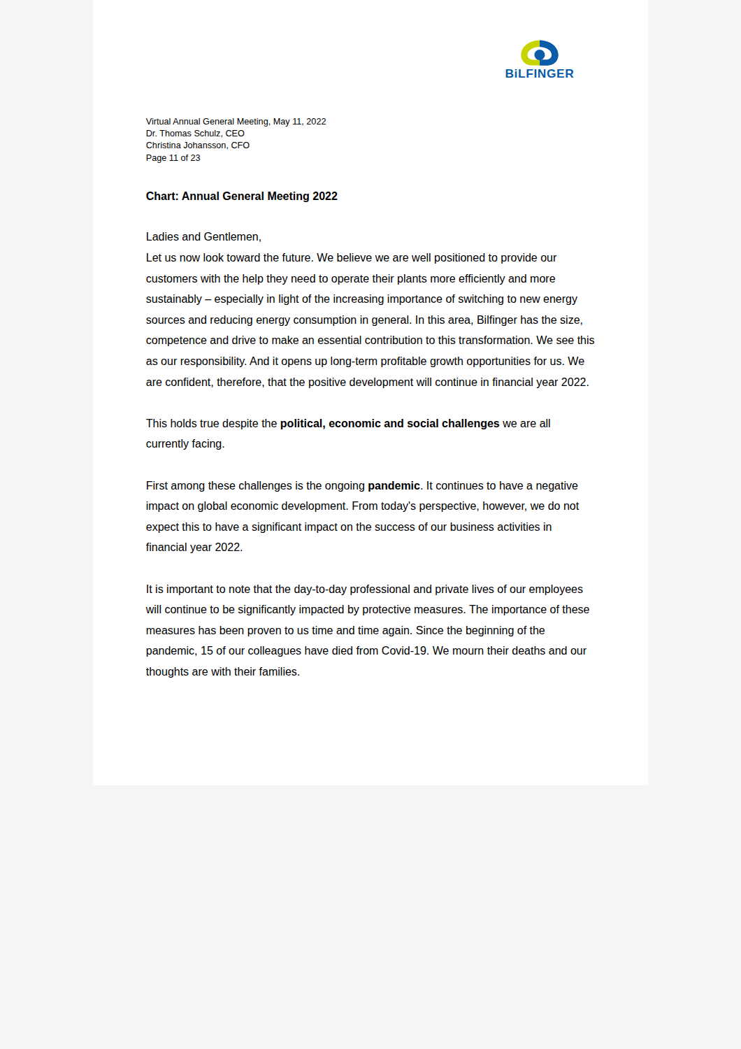BiLFINGER
Virtual Annual General Meeting, May 11, 2022
Dr. Thomas Schulz, CEO
Christina Johansson, CFO
Page 11 of 23
Chart: Annual General Meeting 2022
Ladies and Gentlemen,
Let us now look toward the future. We believe we are well positioned to provide our customers with the help they need to operate their plants more efficiently and more sustainably – especially in light of the increasing importance of switching to new energy sources and reducing energy consumption in general. In this area, Bilfinger has the size, competence and drive to make an essential contribution to this transformation. We see this as our responsibility. And it opens up long-term profitable growth opportunities for us. We are confident, therefore, that the positive development will continue in financial year 2022.
This holds true despite the political, economic and social challenges we are all currently facing.
First among these challenges is the ongoing pandemic. It continues to have a negative impact on global economic development. From today's perspective, however, we do not expect this to have a significant impact on the success of our business activities in financial year 2022.
It is important to note that the day-to-day professional and private lives of our employees will continue to be significantly impacted by protective measures. The importance of these measures has been proven to us time and time again. Since the beginning of the pandemic, 15 of our colleagues have died from Covid-19. We mourn their deaths and our thoughts are with their families.